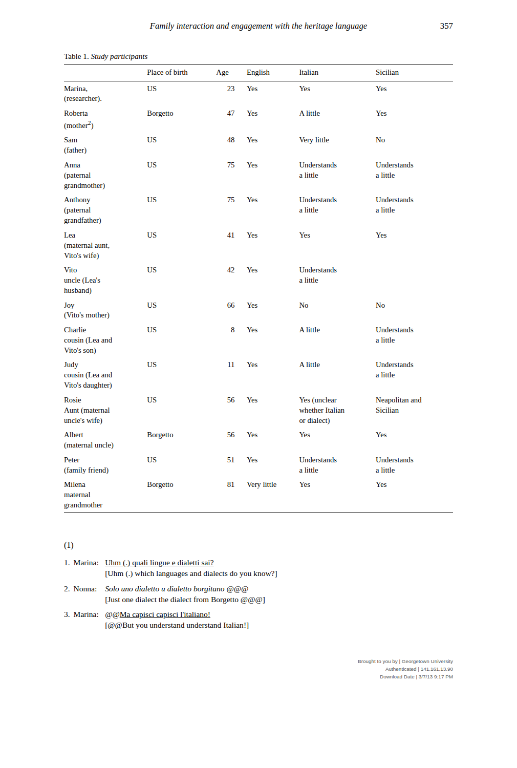Family interaction and engagement with the heritage language 357
Table 1. Study participants
| | Place of birth | Age | English | Italian | Sicilian |
| --- | --- | --- | --- | --- | --- |
| Marina, (researcher). | US | 23 | Yes | Yes | Yes |
| Roberta (mother 2 ) | Borgetto | 47 | Yes | A little | Yes |
| Sam (father) | US | 48 | Yes | Very little | No |
| Anna (paternal grandmother) | US | 75 | Yes | Understands a little | Understands a little |
| Anthony (paternal grandfather) | US | 75 | Yes | Understands a little | Understands a little |
| Lea (maternal aunt, Vito's wife) | US | 41 | Yes | Yes | Yes |
| Vito uncle (Lea's husband) | US | 42 | Yes | Understands a little | |
| Joy (Vito's mother) | US | 66 | Yes | No | No |
| Charlie cousin (Lea and Vito's son) | US | 8 | Yes | A little | Understands a little |
| Judy cousin (Lea and Vito's daughter) | US | 11 | Yes | A little | Understands a little |
| Rosie Aunt (maternal uncle's wife) | US | 56 | Yes | Yes (unclear whether Italian or dialect) | Neapolitan and Sicilian |
| Albert (maternal uncle) | Borgetto | 56 | Yes | Yes | Yes |
| Peter (family friend) | US | 51 | Yes | Understands a little | Understands a little |
| Milena maternal grandmother | Borgetto | 81 | Very little | Yes | Yes |
(1)
| 1. | Marina: | Uhm (.) quali lingue e dialetti sai? [Uhm (.) which languages and dialects do you know?] |
| 2. | Nonna: | Solo uno dialetto u dialetto borgitano @@@ [Just one dialect the dialect from Borgetto @@@] |
| 3. | Marina: | @@ Ma capisci capisci l'italiano! [@@But you understand understand Italian!] |
Brought to you by | Georgetown University
Authenticated | 141.161.13.90
Download Date | 3/7/13 9:17 PM